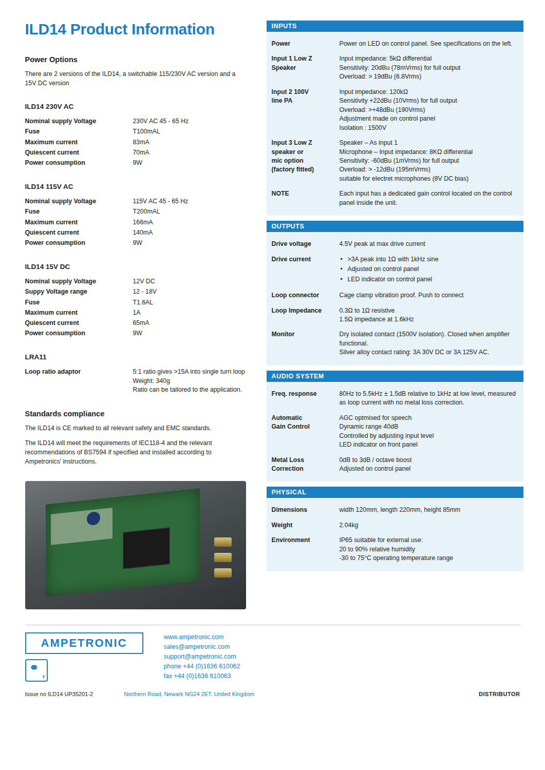ILD14 Product Information
Power Options
There are 2 versions of the ILD14, a switchable 115/230V AC version and a 15V DC version
ILD14 230V AC
| Nominal supply Voltage | 230V AC 45 - 65 Hz |
| Fuse | T100mAL |
| Maximum current | 83mA |
| Quiescent current | 70mA |
| Power consumption | 9W |
ILD14 115V AC
| Nominal supply Voltage | 115V AC 45 - 65 Hz |
| Fuse | T200mAL |
| Maximum current | 166mA |
| Quiescent current | 140mA |
| Power consumption | 9W |
ILD14 15V DC
| Nominal supply Voltage | 12V DC |
| Suppy Voltage range | 12 - 18V |
| Fuse | T1.6AL |
| Maximum current | 1A |
| Quiescent current | 65mA |
| Power consumption | 9W |
LRA11
| Loop ratio adaptor | 5:1 ratio gives >15A into single turn loop Weight: 340g Ratio can be tailored to the application. |
Standards compliance
The ILD14 is CE marked to all relevant safety and EMC standards.
The ILD14 will meet the requirements of IEC118-4 and the relevant recommendations of BS7594 if specified and installed according to Ampetronics' instructions.
INPUTS
| Power | Power on LED on control panel. See specifications on the left. |
| Input 1 Low Z Speaker | Input impedance: 5kΩ differential Sensitivity: 20dBu (78mVrms) for full output Overload: > 19dBu (6.8Vrms) |
| Input 2 100V line PA | Input impedance: 120kΩ Sensitivity +22dBu (10Vrms) for full output Overload: >+48dBu (190Vrms) Adjustment made on control panel Isolation : 1500V |
| Input 3 Low Z speaker or mic option (factory fitted) | Speaker – As input 1 Microphone – Input impedance: 8KΩ differential Sensitivity: -60dBu (1mVrms) for full output Overload: > -12dBu (195mVrms) suitable for electret microphones (8V DC bias) |
| NOTE | Each input has a dedicated gain control located on the control panel inside the unit. |
OUTPUTS
| Drive voltage | 4.5V peak at max drive current |
| Drive current | >3A peak into 1Ω with 1kHz sine Adjusted on control panel LED indicator on control panel |
| Loop connector | Cage clamp vibration proof. Push to connect |
| Loop Impedance | 0.3Ω to 1Ω resistive 1.5Ω impedance at 1.6kHz |
| Monitor | Dry isolated contact (1500V isolation). Closed when amplifier functional. Silver alloy contact rating: 3A 30V DC or 3A 125V AC. |
AUDIO SYSTEM
| Freq. response | 80Hz to 5.5kHz ± 1.5dB relative to 1kHz at low level, measured as loop current with no metal loss correction. |
| Automatic Gain Control | AGC optmised for speech Dynamic range 40dB Controlled by adjusting input level LED indicator on front panel |
| Metal Loss Correction | 0dB to 3dB / octave boost Adjusted on control panel |
PHYSICAL
| Dimensions | width 120mm, length 220mm, height 85mm |
| Weight | 2.04kg |
| Environment | IP65 suitable for external use: 20 to 90% relative humidity -30 to 75°C operating temperature range |
AMPETRONIC
⚭T
www.ampetronic.com
sales@ampetronic.com
support@ampetronic.com
phone +44 (0)1636 610062
fax +44 (0)1636 610063
Issue no ILD14 UP35201-2
Northern Road, Newark NG24 2ET. United Kingdom
DISTRIBUTOR